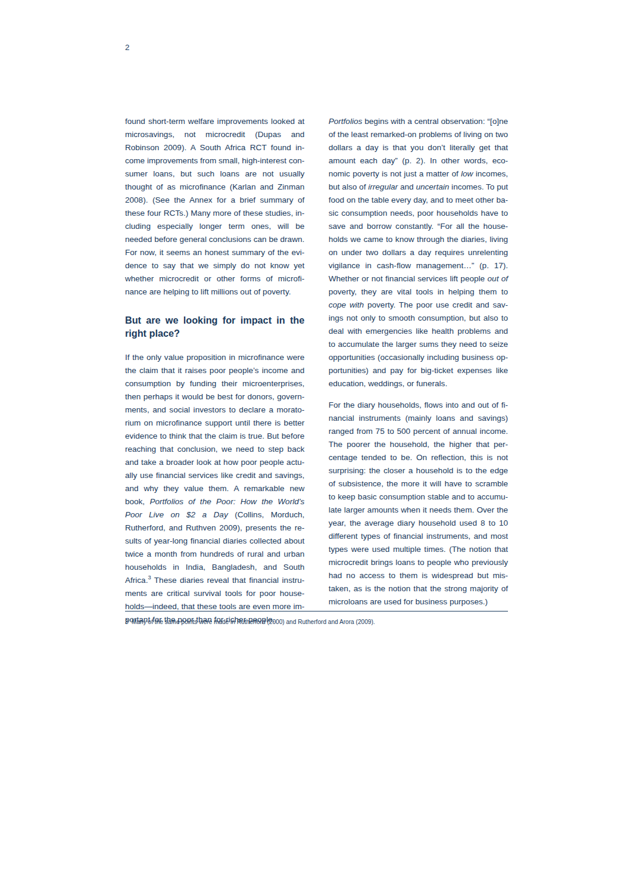2
found short-term welfare improvements looked at microsavings, not microcredit (Dupas and Robinson 2009). A South Africa RCT found income improvements from small, high-interest consumer loans, but such loans are not usually thought of as microfinance (Karlan and Zinman 2008). (See the Annex for a brief summary of these four RCTs.) Many more of these studies, including especially longer term ones, will be needed before general conclusions can be drawn. For now, it seems an honest summary of the evidence to say that we simply do not know yet whether microcredit or other forms of microfinance are helping to lift millions out of poverty.
But are we looking for impact in the right place?
If the only value proposition in microfinance were the claim that it raises poor people’s income and consumption by funding their microenterprises, then perhaps it would be best for donors, governments, and social investors to declare a moratorium on microfinance support until there is better evidence to think that the claim is true. But before reaching that conclusion, we need to step back and take a broader look at how poor people actually use financial services like credit and savings, and why they value them. A remarkable new book, Portfolios of the Poor: How the World’s Poor Live on $2 a Day (Collins, Morduch, Rutherford, and Ruthven 2009), presents the results of year-long financial diaries collected about twice a month from hundreds of rural and urban households in India, Bangladesh, and South Africa.3 These diaries reveal that financial instruments are critical survival tools for poor households—indeed, that these tools are even more important for the poor than for richer people.
Portfolios begins with a central observation: “[o]ne of the least remarked-on problems of living on two dollars a day is that you don’t literally get that amount each day” (p. 2). In other words, economic poverty is not just a matter of low incomes, but also of irregular and uncertain incomes. To put food on the table every day, and to meet other basic consumption needs, poor households have to save and borrow constantly. “For all the households we came to know through the diaries, living on under two dollars a day requires unrelenting vigilance in cash-flow management…” (p. 17). Whether or not financial services lift people out of poverty, they are vital tools in helping them to cope with poverty. The poor use credit and savings not only to smooth consumption, but also to deal with emergencies like health problems and to accumulate the larger sums they need to seize opportunities (occasionally including business opportunities) and pay for big-ticket expenses like education, weddings, or funerals.
For the diary households, flows into and out of financial instruments (mainly loans and savings) ranged from 75 to 500 percent of annual income. The poorer the household, the higher that percentage tended to be. On reflection, this is not surprising: the closer a household is to the edge of subsistence, the more it will have to scramble to keep basic consumption stable and to accumulate larger amounts when it needs them. Over the year, the average diary household used 8 to 10 different types of financial instruments, and most types were used multiple times. (The notion that microcredit brings loans to people who previously had no access to them is widespread but mistaken, as is the notion that the strong majority of microloans are used for business purposes.)
3 Many of the same points were made in Rutherford (2000) and Rutherford and Arora (2009).